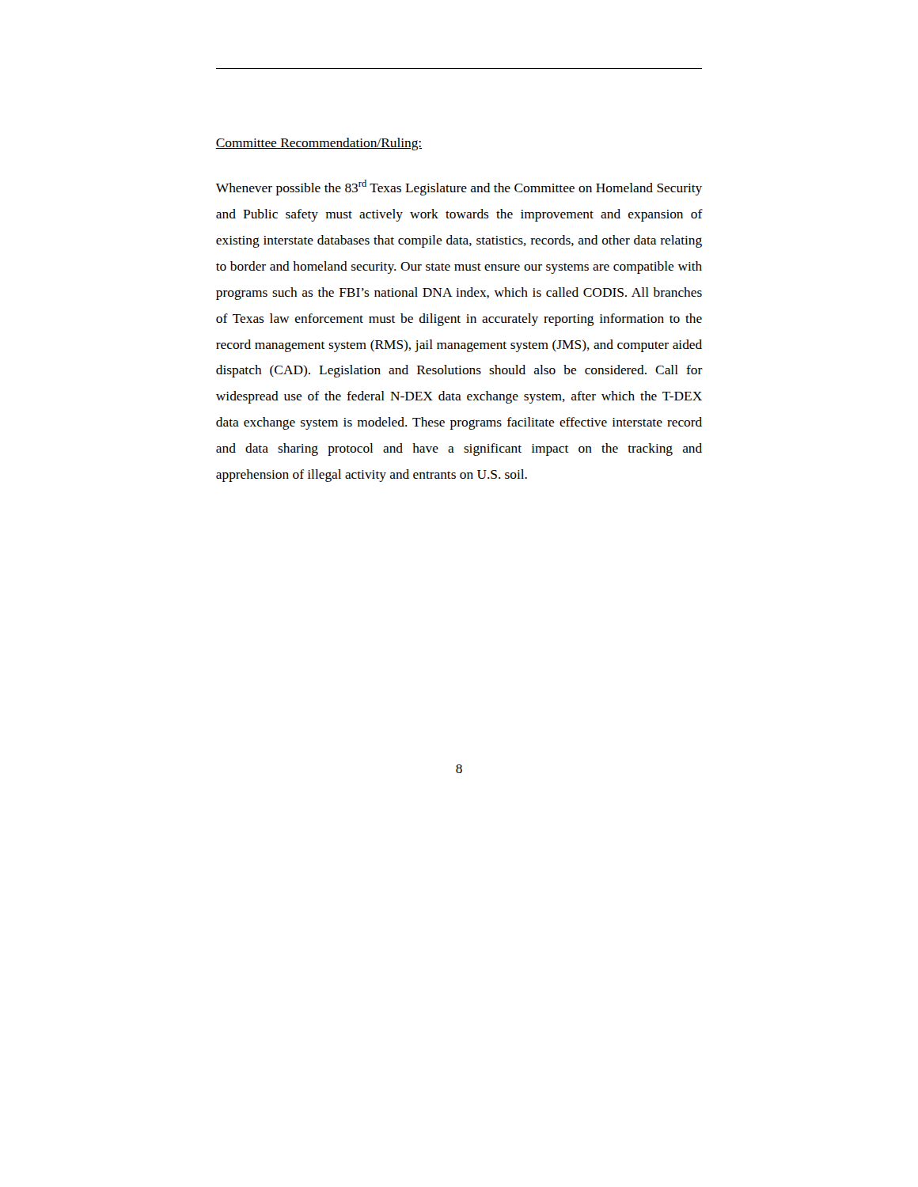Committee Recommendation/Ruling:
Whenever possible the 83rd Texas Legislature and the Committee on Homeland Security and Public safety must actively work towards the improvement and expansion of existing interstate databases that compile data, statistics, records, and other data relating to border and homeland security. Our state must ensure our systems are compatible with programs such as the FBI’s national DNA index, which is called CODIS. All branches of Texas law enforcement must be diligent in accurately reporting information to the record management system (RMS), jail management system (JMS), and computer aided dispatch (CAD). Legislation and Resolutions should also be considered. Call for widespread use of the federal N-DEX data exchange system, after which the T-DEX data exchange system is modeled. These programs facilitate effective interstate record and data sharing protocol and have a significant impact on the tracking and apprehension of illegal activity and entrants on U.S. soil.
8